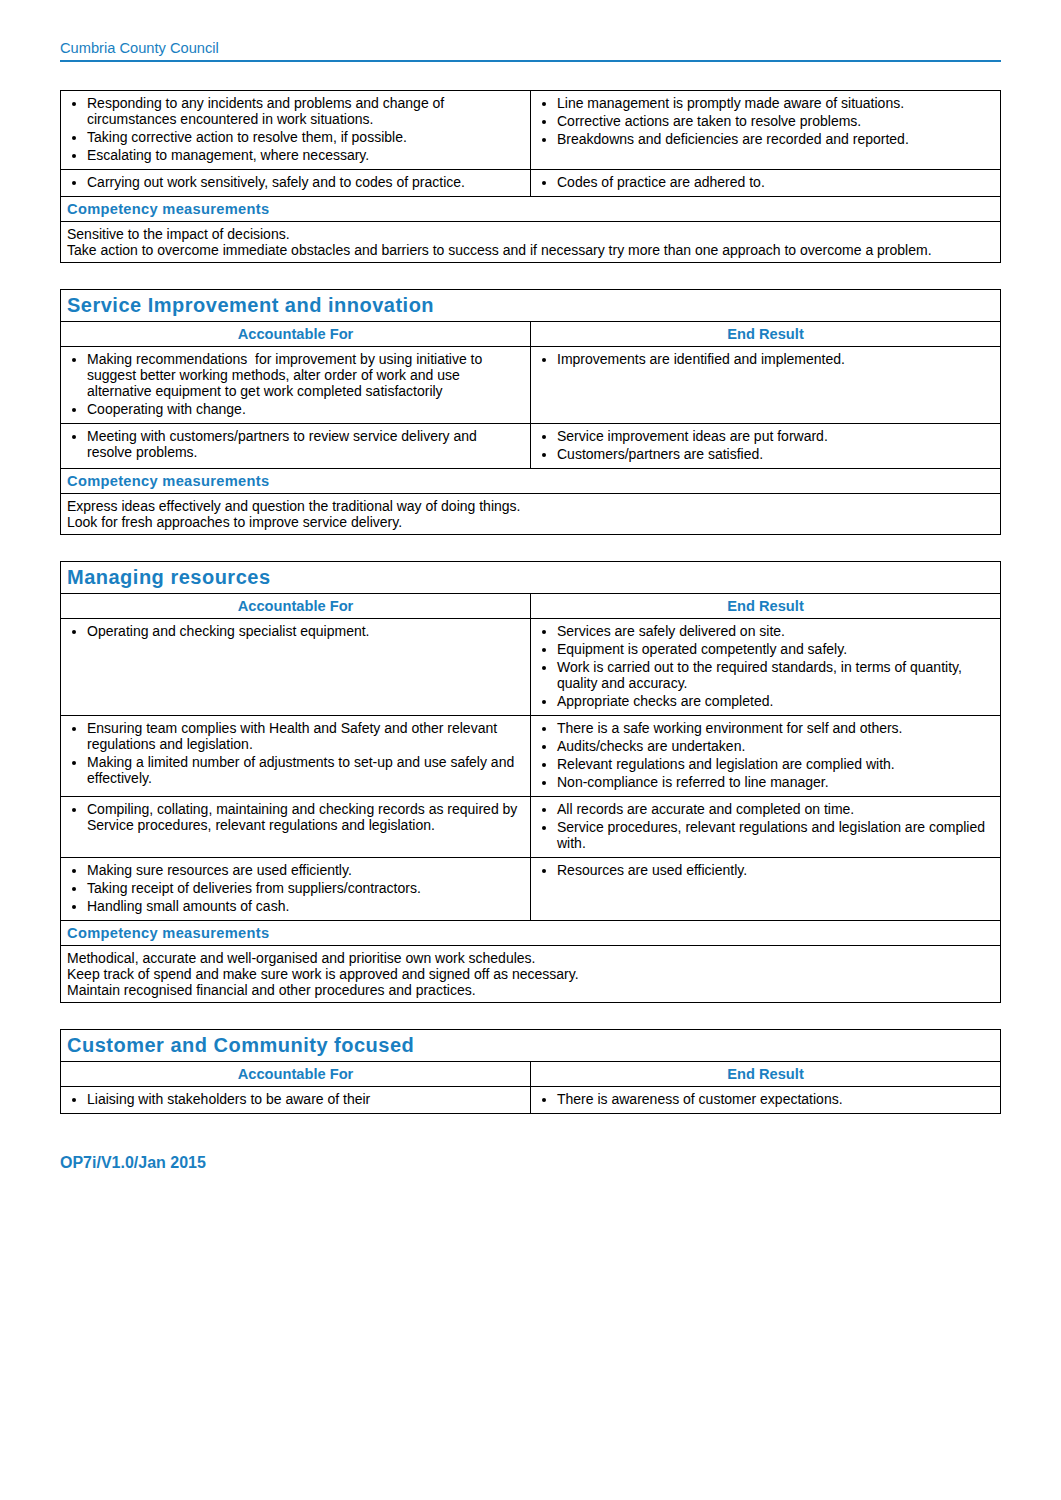Cumbria County Council
| Responding to any incidents and problems and change of circumstances encountered in work situations. Taking corrective action to resolve them, if possible. Escalating to management, where necessary. | Line management is promptly made aware of situations. Corrective actions are taken to resolve problems. Breakdowns and deficiencies are recorded and reported. |
| Carrying out work sensitively, safely and to codes of practice. | Codes of practice are adhered to. |
| Competency measurements |
| Sensitive to the impact of decisions. Take action to overcome immediate obstacles and barriers to success and if necessary try more than one approach to overcome a problem. |
| Service Improvement and innovation |
| Accountable For | End Result |
| Making recommendations for improvement by using initiative to suggest better working methods, alter order of work and use alternative equipment to get work completed satisfactorily Cooperating with change. | Improvements are identified and implemented. |
| Meeting with customers/partners to review service delivery and resolve problems. | Service improvement ideas are put forward. Customers/partners are satisfied. |
| Competency measurements |
| Express ideas effectively and question the traditional way of doing things. Look for fresh approaches to improve service delivery. |
| Managing resources |
| Accountable For | End Result |
| Operating and checking specialist equipment. | Services are safely delivered on site. Equipment is operated competently and safely. Work is carried out to the required standards, in terms of quantity, quality and accuracy. Appropriate checks are completed. |
| Ensuring team complies with Health and Safety and other relevant regulations and legislation. Making a limited number of adjustments to set-up and use safely and effectively. | There is a safe working environment for self and others. Audits/checks are undertaken. Relevant regulations and legislation are complied with. Non-compliance is referred to line manager. |
| Compiling, collating, maintaining and checking records as required by Service procedures, relevant regulations and legislation. | All records are accurate and completed on time. Service procedures, relevant regulations and legislation are complied with. |
| Making sure resources are used efficiently. Taking receipt of deliveries from suppliers/contractors. Handling small amounts of cash. | Resources are used efficiently. |
| Competency measurements |
| Methodical, accurate and well-organised and prioritise own work schedules. Keep track of spend and make sure work is approved and signed off as necessary. Maintain recognised financial and other procedures and practices. |
| Customer and Community focused |
| Accountable For | End Result |
| Liaising with stakeholders to be aware of their | There is awareness of customer expectations. |
OP7i/V1.0/Jan 2015